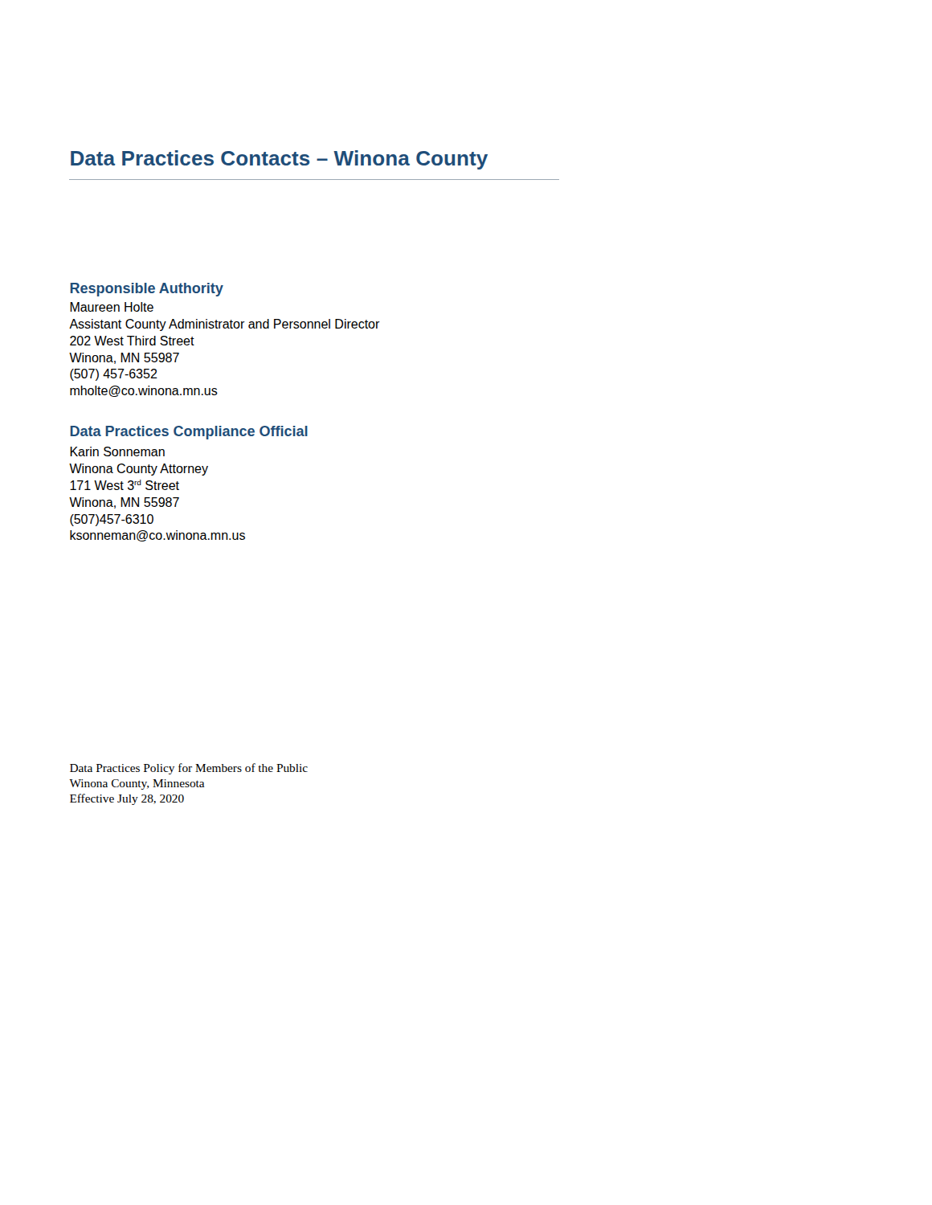Data Practices Contacts – Winona County
Responsible Authority
Maureen Holte
Assistant County Administrator and Personnel Director
202 West Third Street
Winona, MN 55987
(507) 457-6352
mholte@co.winona.mn.us
Data Practices Compliance Official
Karin Sonneman
Winona County Attorney
171 West 3rd Street
Winona, MN 55987
(507)457-6310
ksonneman@co.winona.mn.us
Data Practices Policy for Members of the Public
Winona County, Minnesota
Effective July 28, 2020